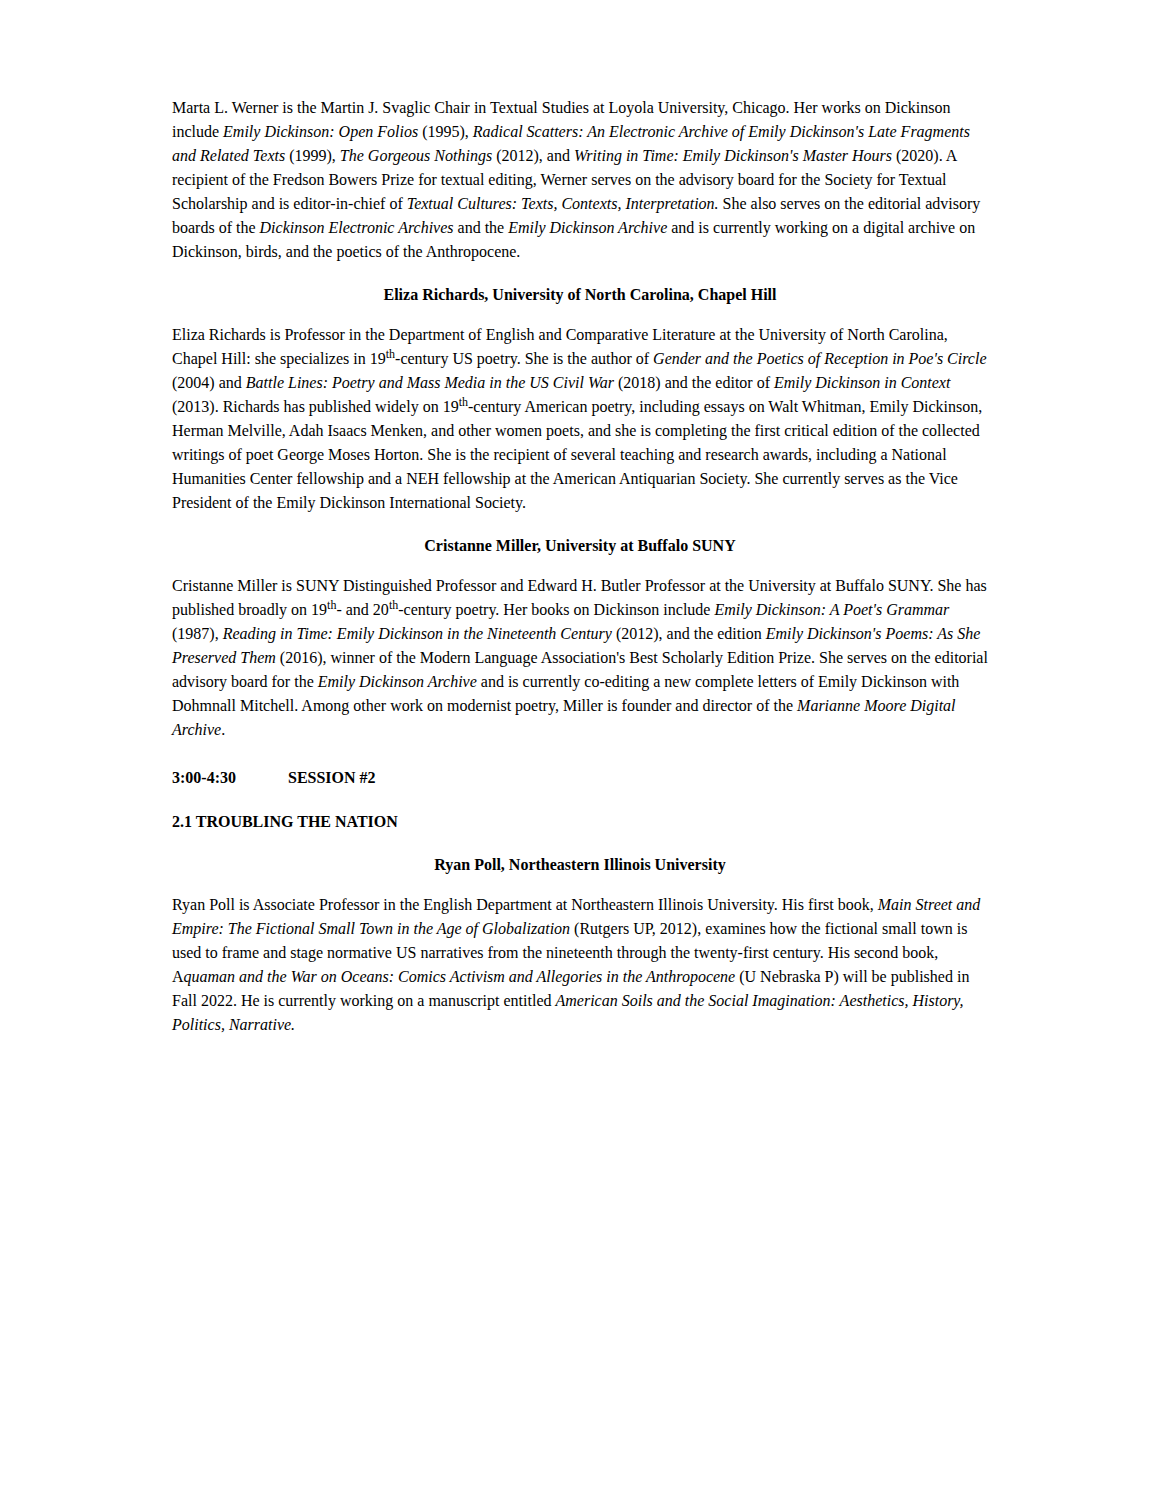Marta L. Werner is the Martin J. Svaglic Chair in Textual Studies at Loyola University, Chicago. Her works on Dickinson include Emily Dickinson: Open Folios (1995), Radical Scatters: An Electronic Archive of Emily Dickinson's Late Fragments and Related Texts (1999), The Gorgeous Nothings (2012), and Writing in Time: Emily Dickinson's Master Hours (2020). A recipient of the Fredson Bowers Prize for textual editing, Werner serves on the advisory board for the Society for Textual Scholarship and is editor-in-chief of Textual Cultures: Texts, Contexts, Interpretation. She also serves on the editorial advisory boards of the Dickinson Electronic Archives and the Emily Dickinson Archive and is currently working on a digital archive on Dickinson, birds, and the poetics of the Anthropocene.
Eliza Richards, University of North Carolina, Chapel Hill
Eliza Richards is Professor in the Department of English and Comparative Literature at the University of North Carolina, Chapel Hill: she specializes in 19th-century US poetry. She is the author of Gender and the Poetics of Reception in Poe's Circle (2004) and Battle Lines: Poetry and Mass Media in the US Civil War (2018) and the editor of Emily Dickinson in Context (2013). Richards has published widely on 19th-century American poetry, including essays on Walt Whitman, Emily Dickinson, Herman Melville, Adah Isaacs Menken, and other women poets, and she is completing the first critical edition of the collected writings of poet George Moses Horton. She is the recipient of several teaching and research awards, including a National Humanities Center fellowship and a NEH fellowship at the American Antiquarian Society. She currently serves as the Vice President of the Emily Dickinson International Society.
Cristanne Miller, University at Buffalo SUNY
Cristanne Miller is SUNY Distinguished Professor and Edward H. Butler Professor at the University at Buffalo SUNY. She has published broadly on 19th- and 20th-century poetry. Her books on Dickinson include Emily Dickinson: A Poet's Grammar (1987), Reading in Time: Emily Dickinson in the Nineteenth Century (2012), and the edition Emily Dickinson's Poems: As She Preserved Them (2016), winner of the Modern Language Association's Best Scholarly Edition Prize. She serves on the editorial advisory board for the Emily Dickinson Archive and is currently co-editing a new complete letters of Emily Dickinson with Dohmnall Mitchell. Among other work on modernist poetry, Miller is founder and director of the Marianne Moore Digital Archive.
3:00-4:30 SESSION #2
2.1 TROUBLING THE NATION
Ryan Poll, Northeastern Illinois University
Ryan Poll is Associate Professor in the English Department at Northeastern Illinois University. His first book, Main Street and Empire: The Fictional Small Town in the Age of Globalization (Rutgers UP, 2012), examines how the fictional small town is used to frame and stage normative US narratives from the nineteenth through the twenty-first century. His second book, Aquaman and the War on Oceans: Comics Activism and Allegories in the Anthropocene (U Nebraska P) will be published in Fall 2022. He is currently working on a manuscript entitled American Soils and the Social Imagination: Aesthetics, History, Politics, Narrative.